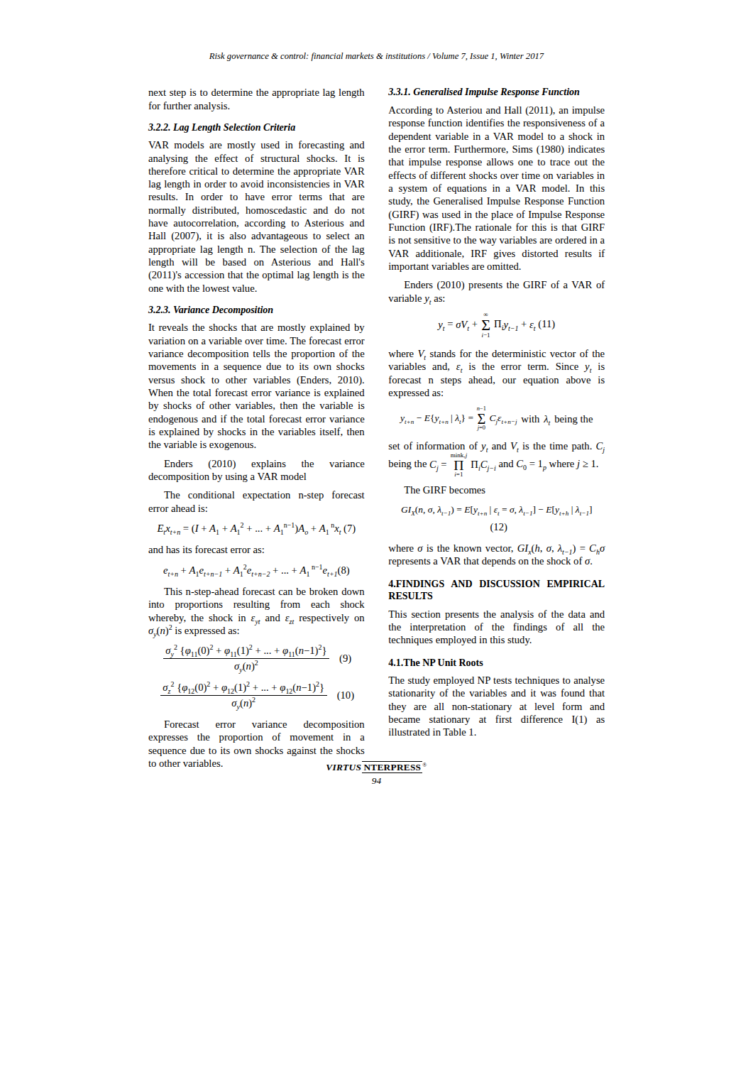Risk governance & control: financial markets & institutions / Volume 7, Issue 1, Winter 2017
next step is to determine the appropriate lag length for further analysis.
3.2.2. Lag Length Selection Criteria
VAR models are mostly used in forecasting and analysing the effect of structural shocks. It is therefore critical to determine the appropriate VAR lag length in order to avoid inconsistencies in VAR results. In order to have error terms that are normally distributed, homoscedastic and do not have autocorrelation, according to Asterious and Hall (2007), it is also advantageous to select an appropriate lag length n. The selection of the lag length will be based on Asterious and Hall's (2011)'s accession that the optimal lag length is the one with the lowest value.
3.2.3. Variance Decomposition
It reveals the shocks that are mostly explained by variation on a variable over time. The forecast error variance decomposition tells the proportion of the movements in a sequence due to its own shocks versus shock to other variables (Enders, 2010). When the total forecast error variance is explained by shocks of other variables, then the variable is endogenous and if the total forecast error variance is explained by shocks in the variables itself, then the variable is exogenous.
Enders (2010) explains the variance decomposition by using a VAR model
The conditional expectation n-step forecast error ahead is:
Etxt+n = (I + A1 + A12 + ... + A1n−1)Ao + A1 nxt (7)
and has its forecast error as:
et+n + A1et+n−1 + A12et+n−2 + ... + A1 n−1et+1(8)
This n-step-ahead forecast can be broken down into proportions resulting from each shock whereby, the shock in εyt and εzt respectively on σy(n)2 is expressed as:
σy2 {φ11(0)2 + φ11(1)2 + ... + φ11(n−1)2} σy(n)2 (9)
σz2 {φ12(0)2 + φ12(1)2 + ... + φ12(n−1)2} σy(n)2 (10)
Forecast error variance decomposition expresses the proportion of movement in a sequence due to its own shocks against the shocks to other variables.
3.3.1. Generalised Impulse Response Function
According to Asteriou and Hall (2011), an impulse response function identifies the responsiveness of a dependent variable in a VAR model to a shock in the error term. Furthermore, Sims (1980) indicates that impulse response allows one to trace out the effects of different shocks over time on variables in a system of equations in a VAR model. In this study, the Generalised Impulse Response Function (GIRF) was used in the place of Impulse Response Function (IRF).The rationale for this is that GIRF is not sensitive to the way variables are ordered in a VAR additionale, IRF gives distorted results if important variables are omitted.
Enders (2010) presents the GIRF of a VAR of variable yt as:
yt = σVt + ∞Σi−1 Πiyt−1 + εt (11)
where Vt stands for the deterministic vector of the variables and, εt is the error term. Since yt is forecast n steps ahead, our equation above is expressed as:
yt+n − E{yt+n | λt} = n−1 Σj=0 Cj εt+n−j with λt being the
set of information of yt and Vt is the time path. Cj being the Cj = mink,j Πi=1 ΠiCj−i and C0 = 1p where j ≥ 1.
The GIRF becomes
GIX(n, σ, λt−1) = E[yt+n | εt = σ, λt−1] − E[yt+h | λt−1] (12)
where σ is the known vector, GIx(h, σ, λt−1) = Chσ represents a VAR that depends on the shock of σ.
4.FINDINGS AND DISCUSSION EMPIRICAL RESULTS
This section presents the analysis of the data and the interpretation of the findings of all the techniques employed in this study.
4.1.The NP Unit Roots
The study employed NP tests techniques to analyse stationarity of the variables and it was found that they are all non-stationary at level form and became stationary at first difference I(1) as illustrated in Table 1.
VIRTUS NTERPRESS®
94